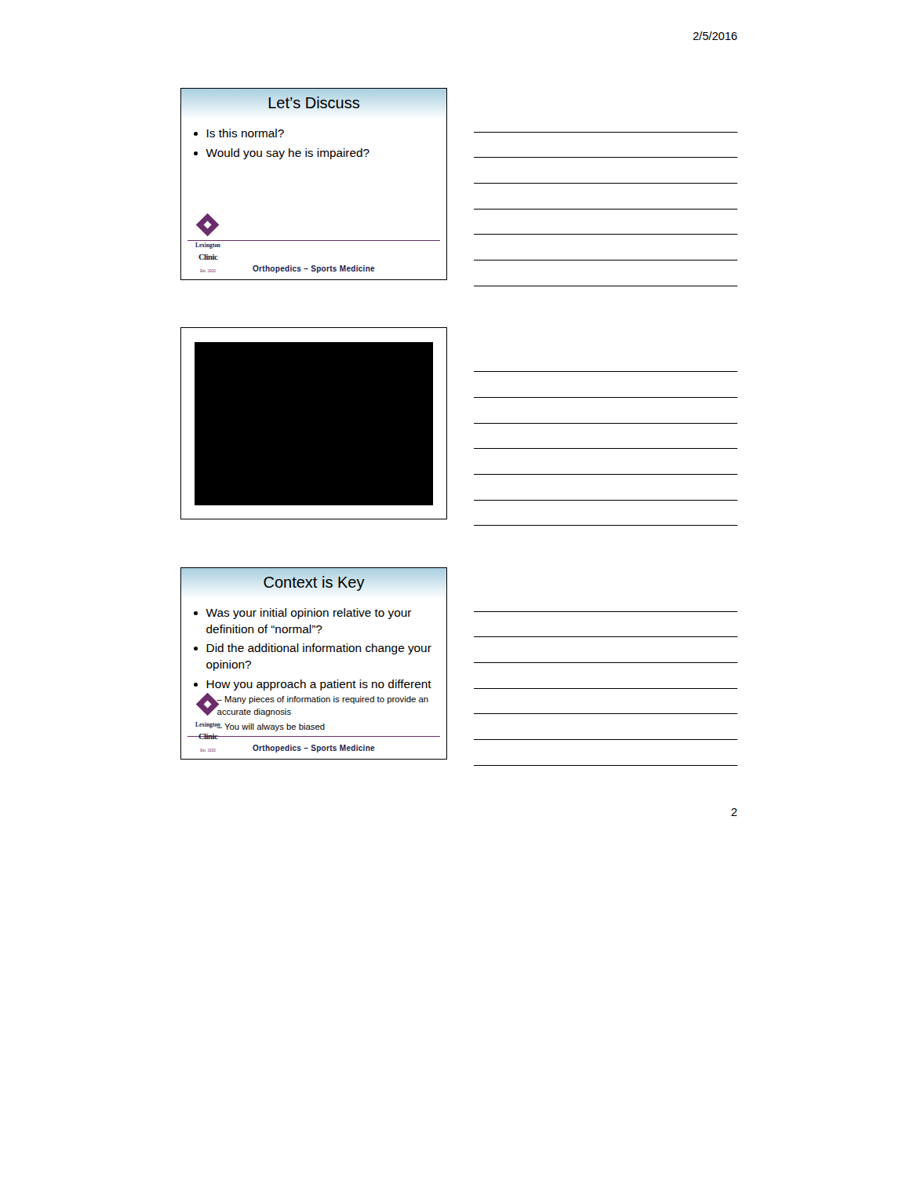2/5/2016
Let’s Discuss
Is this normal?
Would you say he is impaired?
Lexington
Clinic
Est. 1920
Orthopedics – Sports Medicine
Context is Key
Was your initial opinion relative to your definition of “normal”?
Did the additional information change your opinion?
How you approach a patient is no different
Many pieces of information is required to provide an accurate diagnosis
You will always be biased
Lexington
Clinic
Est. 1920
Orthopedics – Sports Medicine
2